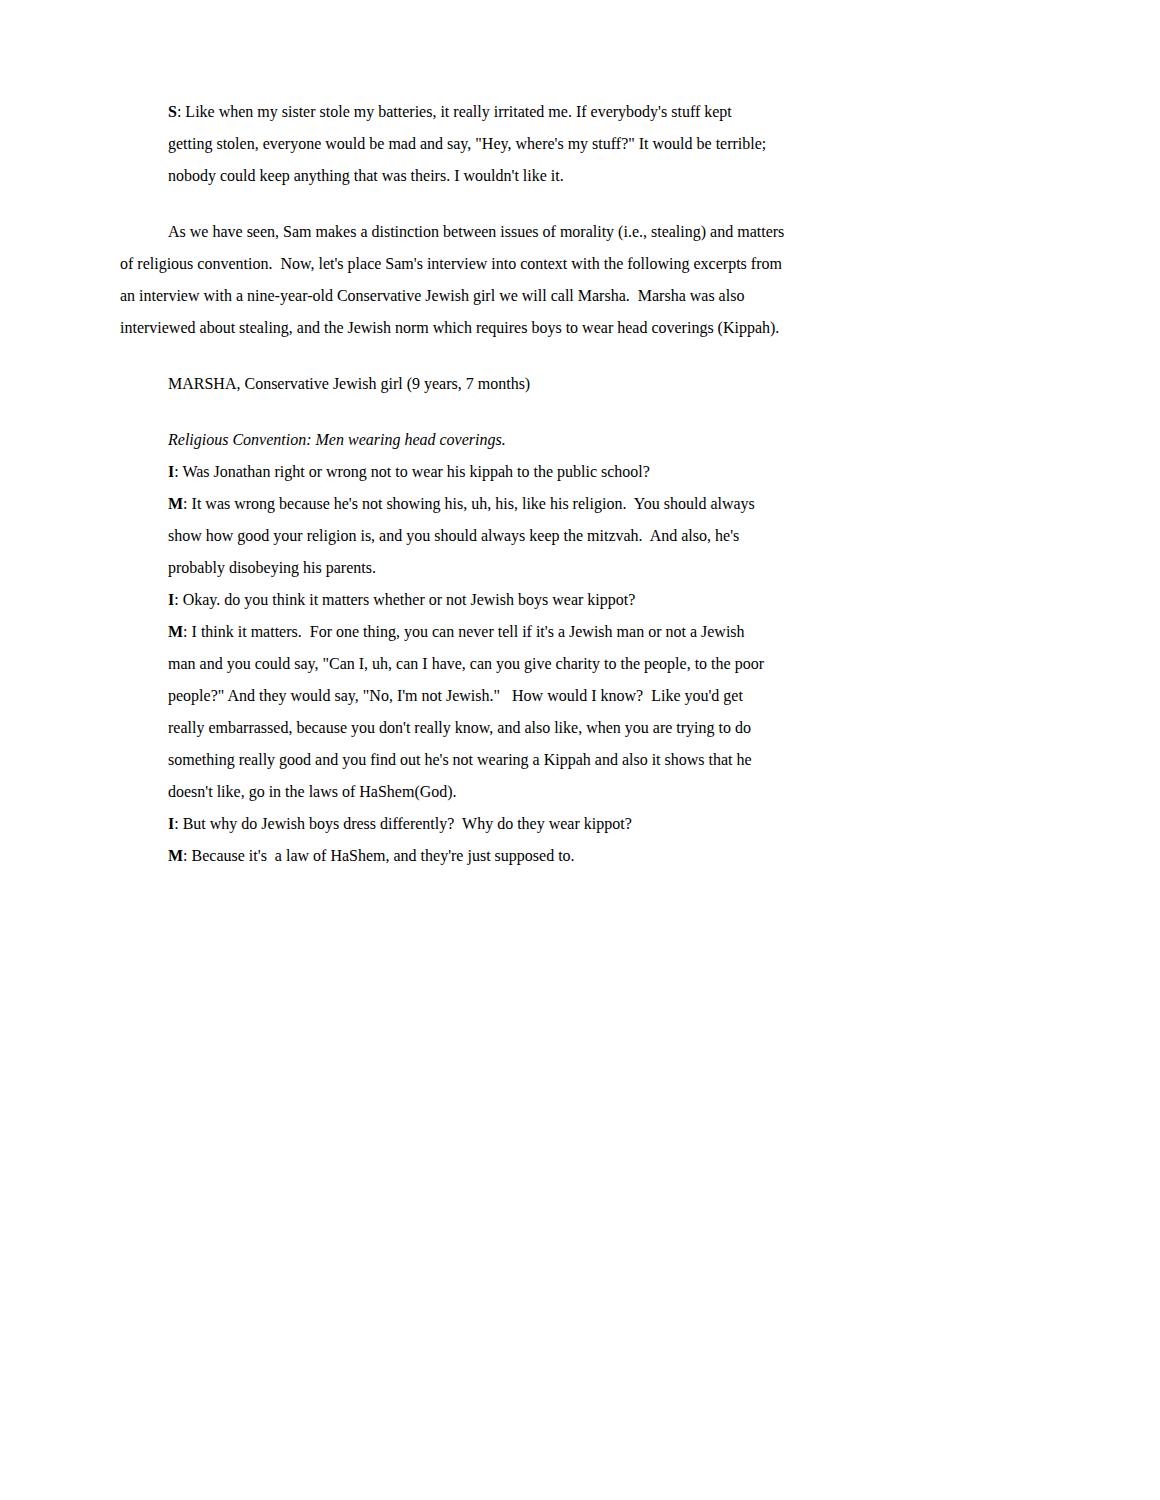S: Like when my sister stole my batteries, it really irritated me. If everybody's stuff kept getting stolen, everyone would be mad and say, "Hey, where's my stuff?" It would be terrible; nobody could keep anything that was theirs. I wouldn't like it.
As we have seen, Sam makes a distinction between issues of morality (i.e., stealing) and matters of religious convention. Now, let's place Sam's interview into context with the following excerpts from an interview with a nine-year-old Conservative Jewish girl we will call Marsha. Marsha was also interviewed about stealing, and the Jewish norm which requires boys to wear head coverings (Kippah).
MARSHA, Conservative Jewish girl (9 years, 7 months)
Religious Convention: Men wearing head coverings.
I: Was Jonathan right or wrong not to wear his kippah to the public school?
M: It was wrong because he's not showing his, uh, his, like his religion. You should always show how good your religion is, and you should always keep the mitzvah. And also, he's probably disobeying his parents.
I: Okay. do you think it matters whether or not Jewish boys wear kippot?
M: I think it matters. For one thing, you can never tell if it's a Jewish man or not a Jewish man and you could say, "Can I, uh, can I have, can you give charity to the people, to the poor people?" And they would say, "No, I'm not Jewish." How would I know? Like you'd get really embarrassed, because you don't really know, and also like, when you are trying to do something really good and you find out he's not wearing a Kippah and also it shows that he doesn't like, go in the laws of HaShem(God).
I: But why do Jewish boys dress differently? Why do they wear kippot?
M: Because it's a law of HaShem, and they're just supposed to.